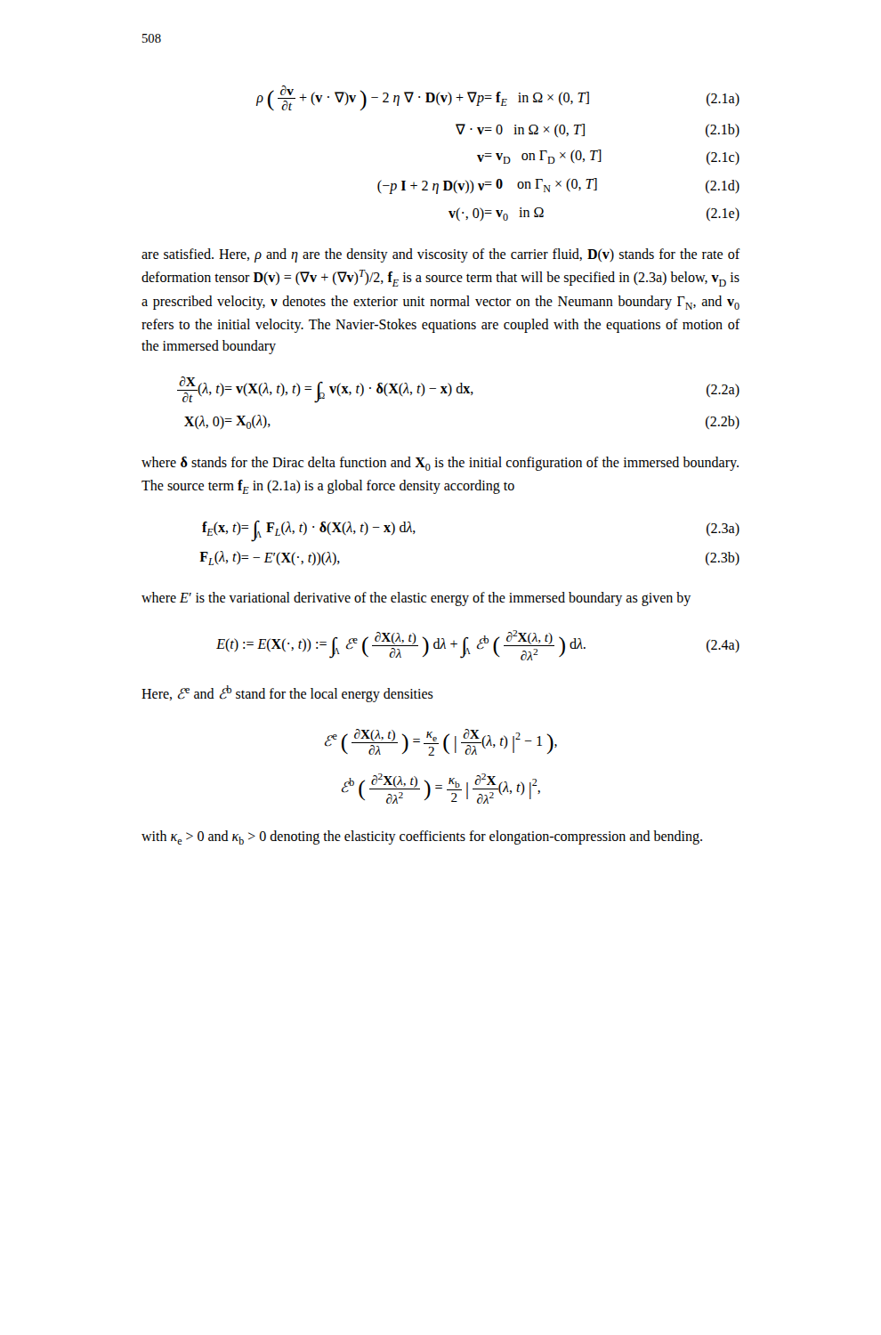508
| ρ ( ∂ v ∂ t + ( v · ∇) v ) − 2 η ∇ · D ( v ) + ∇ p | = f E in Ω × (0, T ] | (2.1a) |
| ∇ · v | = 0 in Ω × (0, T ] | (2.1b) |
| v | = v D on Γ D × (0, T ] | (2.1c) |
| (− p I + 2 η D ( v )) ν | = 0 on Γ N × (0, T ] | (2.1d) |
| v (·, 0) | = v 0 in Ω | (2.1e) |
are satisfied. Here, ρ and η are the density and viscosity of the carrier fluid, D(v) stands for the rate of deformation tensor D(v) = (∇v + (∇v)T)/2, fE is a source term that will be specified in (2.3a) below, vD is a prescribed velocity, ν denotes the exterior unit normal vector on the Neumann boundary ΓN, and v0 refers to the initial velocity. The Navier-Stokes equations are coupled with the equations of motion of the immersed boundary
| ∂ X ∂ t ( λ , t ) | = v ( X ( λ , t ), t ) = ∫ Ω v ( x , t ) · δ ( X ( λ , t ) − x ) d x , | (2.2a) |
| X ( λ , 0) | = X 0 ( λ ), | (2.2b) |
where δ stands for the Dirac delta function and X0 is the initial configuration of the immersed boundary. The source term fE in (2.1a) is a global force density according to
| f E ( x , t ) | = ∫ Λ F L ( λ , t ) · δ ( X ( λ , t ) − x ) d λ , | (2.3a) |
| F L ( λ , t ) | = − E ′( X (·, t ))( λ ), | (2.3b) |
where E′ is the variational derivative of the elastic energy of the immersed boundary as given by
| E ( t ) := E ( X (·, t )) := ∫ Λ ℰ e ( ∂ X ( λ , t ) ∂ λ ) d λ + ∫ Λ ℰ b ( ∂ 2 X ( λ , t ) ∂ λ 2 ) d λ . | (2.4a) |
Here, ℰe and ℰb stand for the local energy densities
ℰe ( ∂X(λ, t)∂λ ) = κe 2 ( | ∂X∂λ(λ, t) |2 − 1 ),
ℰb ( ∂2X(λ, t)∂λ2 ) = κb 2 | ∂2X∂λ2(λ, t) |2,
with κe > 0 and κb > 0 denoting the elasticity coefficients for elongation-compression and bending.